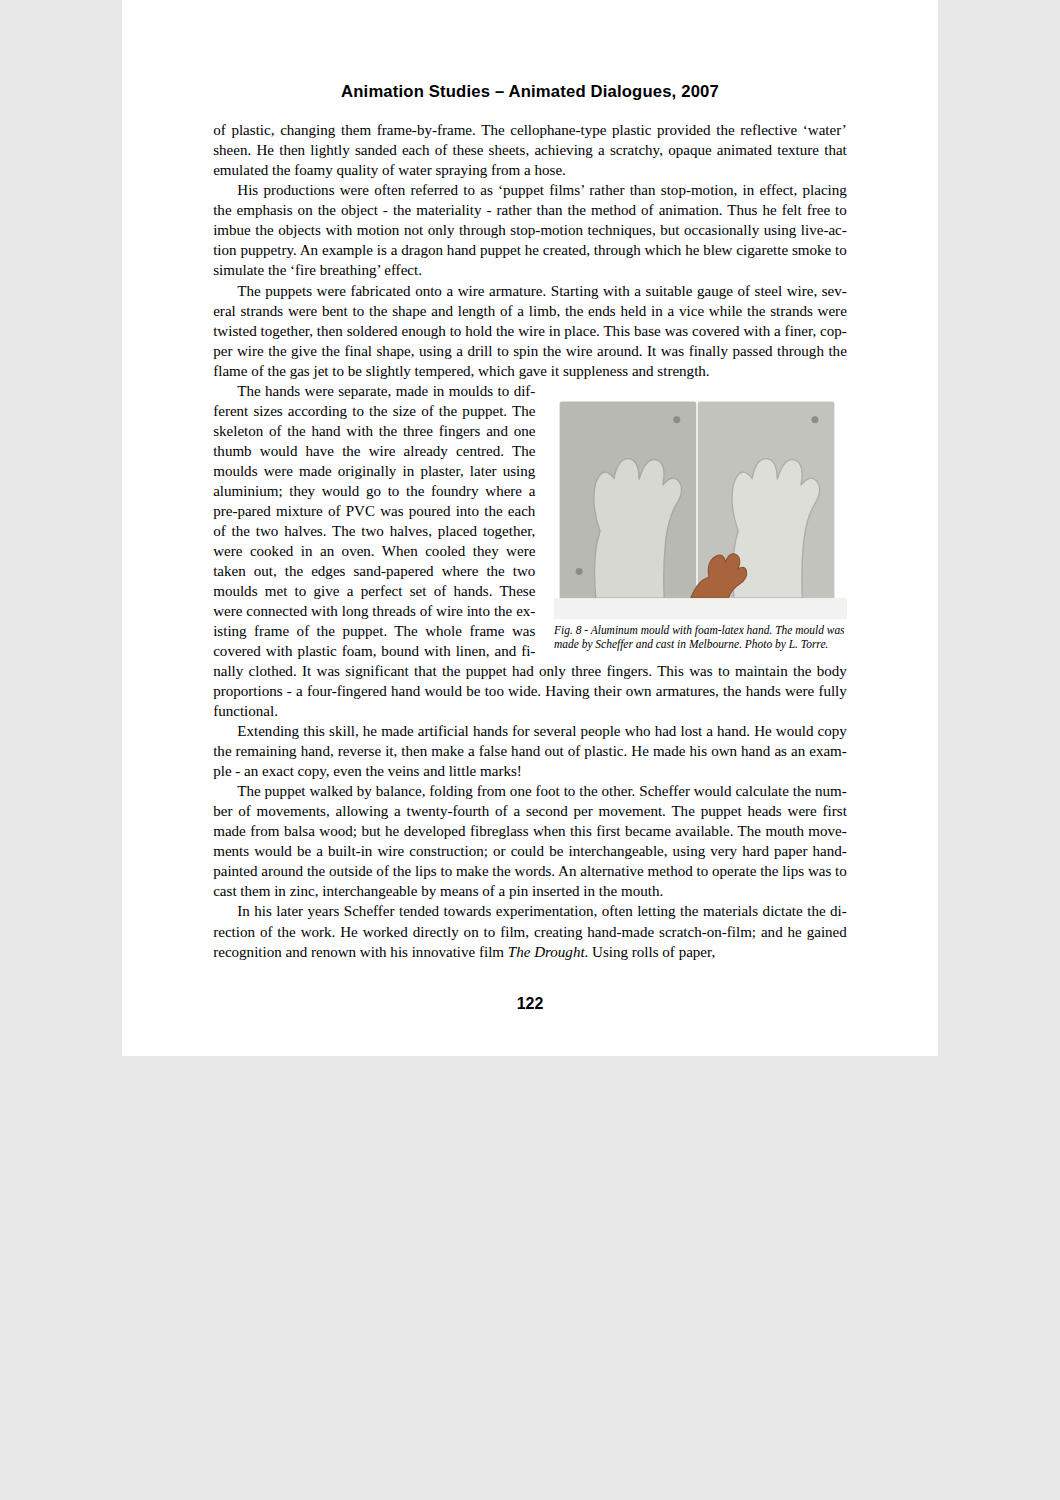Animation Studies – Animated Dialogues, 2007
of plastic, changing them frame-by-frame. The cellophane-type plastic provided the reflective ‘water’ sheen. He then lightly sanded each of these sheets, achieving a scratchy, opaque animated texture that emulated the foamy quality of water spraying from a hose.
His productions were often referred to as ‘puppet films’ rather than stop-motion, in effect, placing the emphasis on the object - the materiality - rather than the method of animation. Thus he felt free to imbue the objects with motion not only through stop-motion techniques, but occasionally using live-action puppetry. An example is a dragon hand puppet he created, through which he blew cigarette smoke to simulate the ‘fire breathing’ effect.
The puppets were fabricated onto a wire armature. Starting with a suitable gauge of steel wire, several strands were bent to the shape and length of a limb, the ends held in a vice while the strands were twisted together, then soldered enough to hold the wire in place. This base was covered with a finer, copper wire the give the final shape, using a drill to spin the wire around. It was finally passed through the flame of the gas jet to be slightly tempered, which gave it suppleness and strength.
Fig. 8 - Aluminum mould with foam-latex hand. The mould was made by Scheffer and cast in Melbourne. Photo by L. Torre.
The hands were separate, made in moulds to different sizes according to the size of the puppet. The skeleton of the hand with the three fingers and one thumb would have the wire already centred. The moulds were made originally in plaster, later using aluminium; they would go to the foundry where a pre-pared mixture of PVC was poured into the each of the two halves. The two halves, placed together, were cooked in an oven. When cooled they were taken out, the edges sand-papered where the two moulds met to give a perfect set of hands. These were connected with long threads of wire into the existing frame of the puppet. The whole frame was covered with plastic foam, bound with linen, and finally clothed. It was significant that the puppet had only three fingers. This was to maintain the body proportions - a four-fingered hand would be too wide. Having their own armatures, the hands were fully functional.
Extending this skill, he made artificial hands for several people who had lost a hand. He would copy the remaining hand, reverse it, then make a false hand out of plastic. He made his own hand as an example - an exact copy, even the veins and little marks!
The puppet walked by balance, folding from one foot to the other. Scheffer would calculate the number of movements, allowing a twenty-fourth of a second per movement. The puppet heads were first made from balsa wood; but he developed fibreglass when this first became available. The mouth movements would be a built-in wire construction; or could be interchangeable, using very hard paper hand-painted around the outside of the lips to make the words. An alternative method to operate the lips was to cast them in zinc, interchangeable by means of a pin inserted in the mouth.
In his later years Scheffer tended towards experimentation, often letting the materials dictate the direction of the work. He worked directly on to film, creating hand-made scratch-on-film; and he gained recognition and renown with his innovative film The Drought. Using rolls of paper,
122